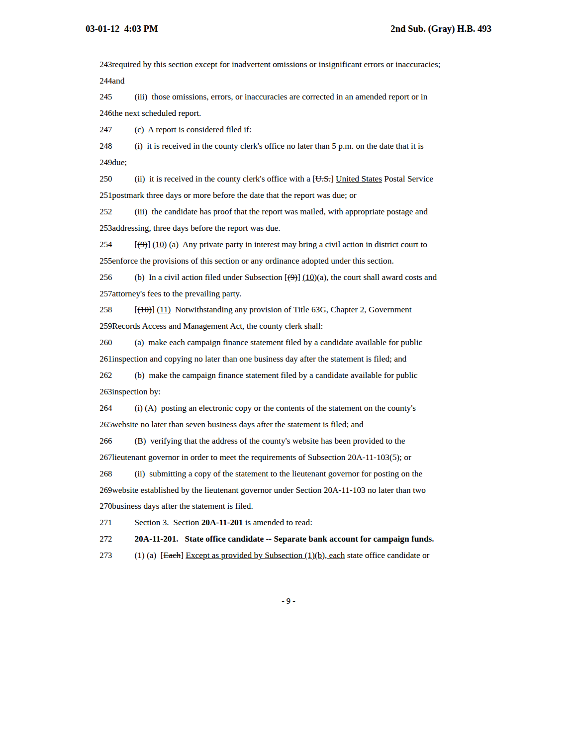03-01-12 4:03 PM
2nd Sub. (Gray) H.B. 493
| 243 | required by this section except for inadvertent omissions or insignificant errors or inaccuracies; |
| 244 | and |
| 245 | (iii) those omissions, errors, or inaccuracies are corrected in an amended report or in |
| 246 | the next scheduled report. |
| 247 | (c) A report is considered filed if: |
| 248 | (i) it is received in the county clerk's office no later than 5 p.m. on the date that it is |
| 249 | due; |
| 250 | (ii) it is received in the county clerk's office with a [ U.S. ] United States Postal Service |
| 251 | postmark three days or more before the date that the report was due; or |
| 252 | (iii) the candidate has proof that the report was mailed, with appropriate postage and |
| 253 | addressing, three days before the report was due. |
| 254 | [ (9) ] (10) (a) Any private party in interest may bring a civil action in district court to |
| 255 | enforce the provisions of this section or any ordinance adopted under this section. |
| 256 | (b) In a civil action filed under Subsection [ (9) ] (10) (a), the court shall award costs and |
| 257 | attorney's fees to the prevailing party. |
| 258 | [ (10) ] (11) Notwithstanding any provision of Title 63G, Chapter 2, Government |
| 259 | Records Access and Management Act, the county clerk shall: |
| 260 | (a) make each campaign finance statement filed by a candidate available for public |
| 261 | inspection and copying no later than one business day after the statement is filed; and |
| 262 | (b) make the campaign finance statement filed by a candidate available for public |
| 263 | inspection by: |
| 264 | (i) (A) posting an electronic copy or the contents of the statement on the county's |
| 265 | website no later than seven business days after the statement is filed; and |
| 266 | (B) verifying that the address of the county's website has been provided to the |
| 267 | lieutenant governor in order to meet the requirements of Subsection 20A-11-103(5); or |
| 268 | (ii) submitting a copy of the statement to the lieutenant governor for posting on the |
| 269 | website established by the lieutenant governor under Section 20A-11-103 no later than two |
| 270 | business days after the statement is filed. |
| 271 | Section 3. Section 20A-11-201 is amended to read: |
| 272 | 20A-11-201. State office candidate -- Separate bank account for campaign funds. |
| 273 | (1) (a) [ Each ] Except as provided by Subsection (1)(b), each state office candidate or |
- 9 -